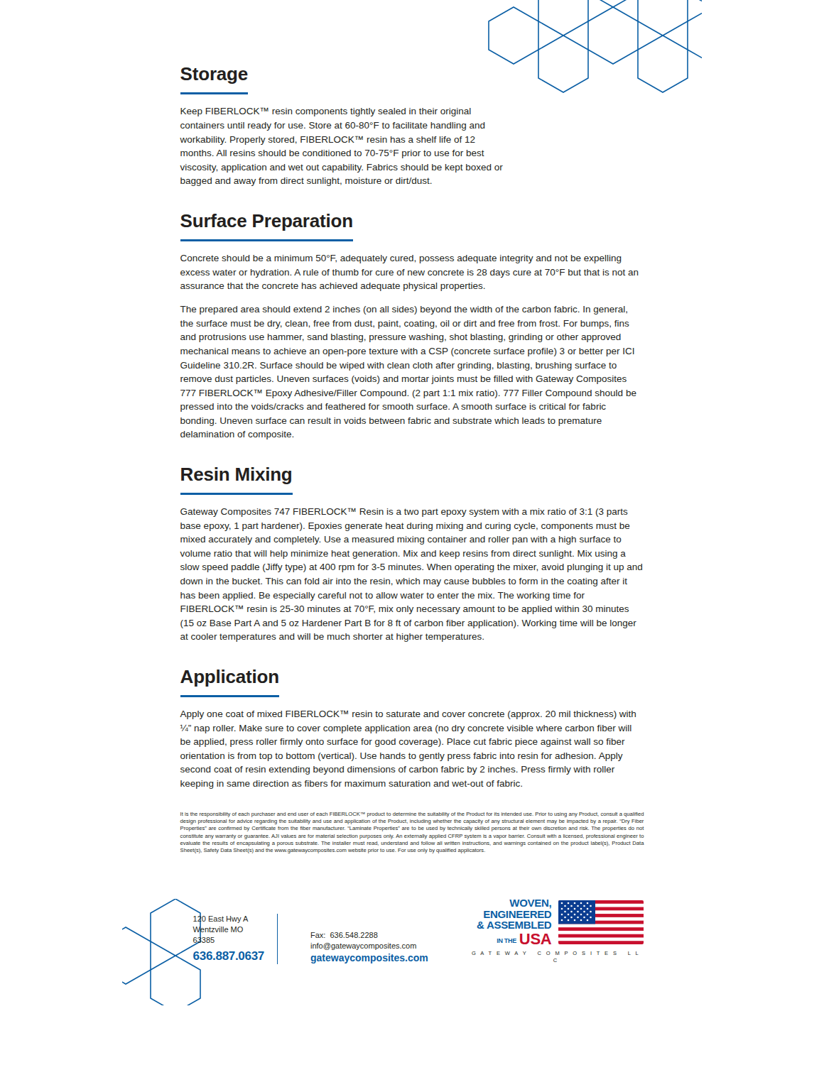Storage
Keep FIBERLOCK™ resin components tightly sealed in their original containers until ready for use. Store at 60-80°F to facilitate handling and workability. Properly stored, FIBERLOCK™ resin has a shelf life of 12 months. All resins should be conditioned to 70-75°F prior to use for best viscosity, application and wet out capability. Fabrics should be kept boxed or bagged and away from direct sunlight, moisture or dirt/dust.
Surface Preparation
Concrete should be a minimum 50°F, adequately cured, possess adequate integrity and not be expelling excess water or hydration. A rule of thumb for cure of new concrete is 28 days cure at 70°F but that is not an assurance that the concrete has achieved adequate physical properties.
The prepared area should extend 2 inches (on all sides) beyond the width of the carbon fabric. In general, the surface must be dry, clean, free from dust, paint, coating, oil or dirt and free from frost. For bumps, fins and protrusions use hammer, sand blasting, pressure washing, shot blasting, grinding or other approved mechanical means to achieve an open-pore texture with a CSP (concrete surface profile) 3 or better per ICI Guideline 310.2R. Surface should be wiped with clean cloth after grinding, blasting, brushing surface to remove dust particles. Uneven surfaces (voids) and mortar joints must be filled with Gateway Composites 777 FIBERLOCK™ Epoxy Adhesive/Filler Compound. (2 part 1:1 mix ratio). 777 Filler Compound should be pressed into the voids/cracks and feathered for smooth surface. A smooth surface is critical for fabric bonding. Uneven surface can result in voids between fabric and substrate which leads to premature delamination of composite.
Resin Mixing
Gateway Composites 747 FIBERLOCK™ Resin is a two part epoxy system with a mix ratio of 3:1 (3 parts base epoxy, 1 part hardener). Epoxies generate heat during mixing and curing cycle, components must be mixed accurately and completely. Use a measured mixing container and roller pan with a high surface to volume ratio that will help minimize heat generation. Mix and keep resins from direct sunlight. Mix using a slow speed paddle (Jiffy type) at 400 rpm for 3-5 minutes. When operating the mixer, avoid plunging it up and down in the bucket. This can fold air into the resin, which may cause bubbles to form in the coating after it has been applied. Be especially careful not to allow water to enter the mix. The working time for FIBERLOCK™ resin is 25-30 minutes at 70°F, mix only necessary amount to be applied within 30 minutes (15 oz Base Part A and 5 oz Hardener Part B for 8 ft of carbon fiber application). Working time will be longer at cooler temperatures and will be much shorter at higher temperatures.
Application
Apply one coat of mixed FIBERLOCK™ resin to saturate and cover concrete (approx. 20 mil thickness) with ¼” nap roller. Make sure to cover complete application area (no dry concrete visible where carbon fiber will be applied, press roller firmly onto surface for good coverage). Place cut fabric piece against wall so fiber orientation is from top to bottom (vertical). Use hands to gently press fabric into resin for adhesion. Apply second coat of resin extending beyond dimensions of carbon fabric by 2 inches. Press firmly with roller keeping in same direction as fibers for maximum saturation and wet-out of fabric.
It is the responsibility of each purchaser and end user of each FIBERLOCK™ product to determine the suitability of the Product for its intended use. Prior to using any Product, consult a qualified design professional for advice regarding the suitability and use and application of the Product, including whether the capacity of any structural element may be impacted by a repair. “Dry Fiber Properties” are confirmed by Certificate from the fiber manufacturer. “Laminate Properties” are to be used by technically skilled persons at their own discretion and risk. The properties do not constitute any warranty or guarantee. AJI values are for material selection purposes only. An externally applied CFRP system is a vapor barrier. Consult with a licensed, professional engineer to evaluate the results of encapsulating a porous substrate. The installer must read, understand and follow all written instructions, and warnings contained on the product label(s), Product Data Sheet(s), Safety Data Sheet(s) and the www.gatewaycomposites.com website prior to use. For use only by qualified applicators.
120 East Hwy A
Wentzville MO 63385
636.887.0637
Fax: 636.548.2288
info@gatewaycomposites.com
gatewaycomposites.com
WOVEN, ENGINEERED
& ASSEMBLED
IN THE USA
G A T E W A Y C O M P O S I T E S L L C